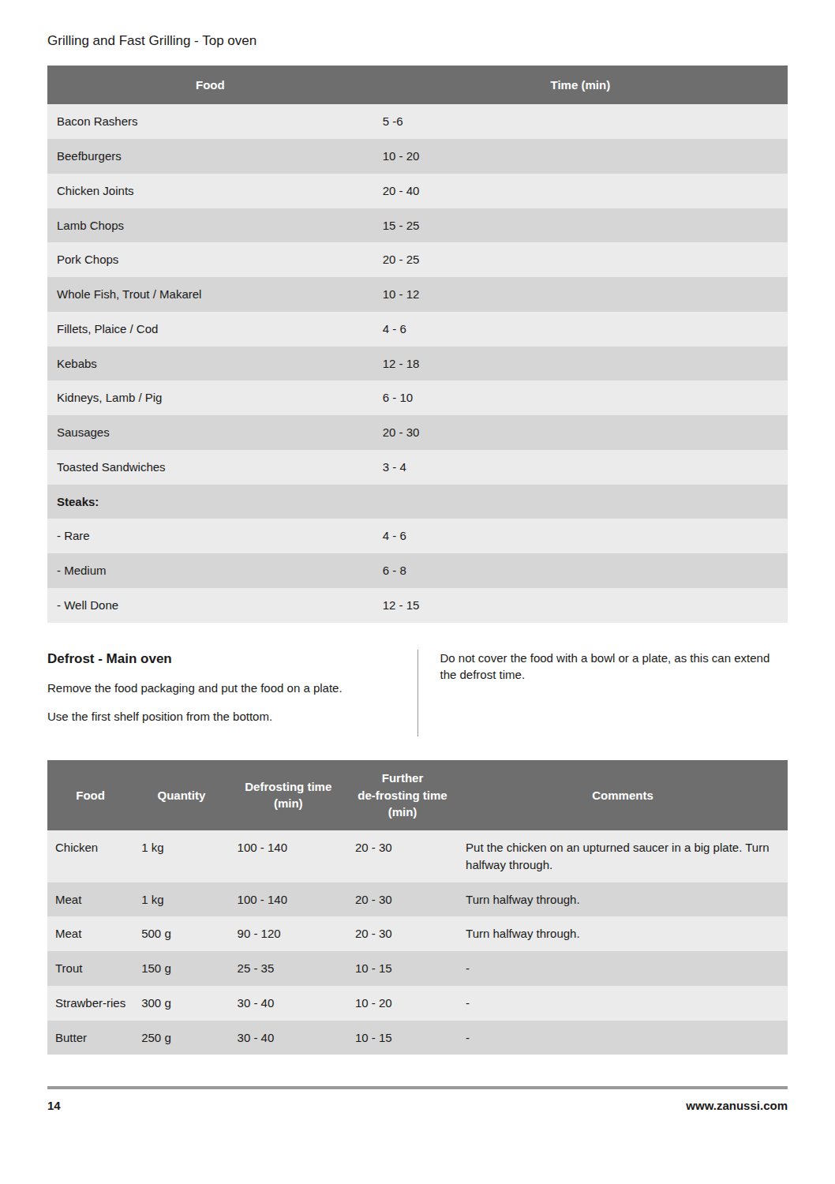Grilling and Fast Grilling - Top oven
| Food | Time (min) |
| --- | --- |
| Bacon Rashers | 5 -6 |
| Beefburgers | 10 - 20 |
| Chicken Joints | 20 - 40 |
| Lamb Chops | 15 - 25 |
| Pork Chops | 20 - 25 |
| Whole Fish, Trout / Makarel | 10 - 12 |
| Fillets, Plaice / Cod | 4 - 6 |
| Kebabs | 12 - 18 |
| Kidneys, Lamb / Pig | 6 - 10 |
| Sausages | 20 - 30 |
| Toasted Sandwiches | 3 - 4 |
| Steaks: | |
| - Rare | 4 - 6 |
| - Medium | 6 - 8 |
| - Well Done | 12 - 15 |
Defrost - Main oven
Remove the food packaging and put the food on a plate.
Use the first shelf position from the bottom.
Do not cover the food with a bowl or a plate, as this can extend the defrost time.
| Food | Quantity | Defrosting time (min) | Further de‑frosting time (min) | Comments |
| --- | --- | --- | --- | --- |
| Chicken | 1 kg | 100 - 140 | 20 - 30 | Put the chicken on an upturned saucer in a big plate. Turn halfway through. |
| Meat | 1 kg | 100 - 140 | 20 - 30 | Turn halfway through. |
| Meat | 500 g | 90 - 120 | 20 - 30 | Turn halfway through. |
| Trout | 150 g | 25 - 35 | 10 - 15 | - |
| Strawber‑ries | 300 g | 30 - 40 | 10 - 20 | - |
| Butter | 250 g | 30 - 40 | 10 - 15 | - |
14 www.zanussi.com